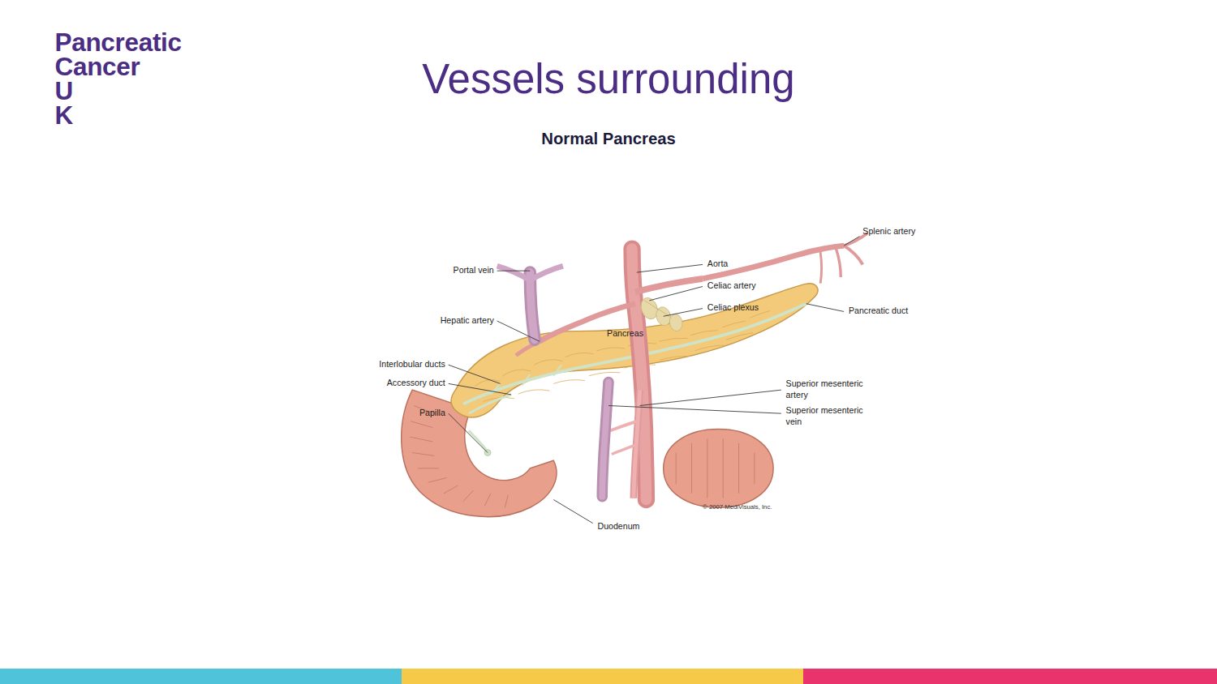Pancreatic Cancer U K
Vessels surrounding
Normal Pancreas
Portal vein Hepatic artery Interlobular ducts Accessory duct Papilla Aorta Celiac artery Celiac plexus Splenic artery Pancreatic duct Superior mesenteric artery Superior mesenteric vein Duodenum Pancreas © 2007 MediVisuals, Inc.